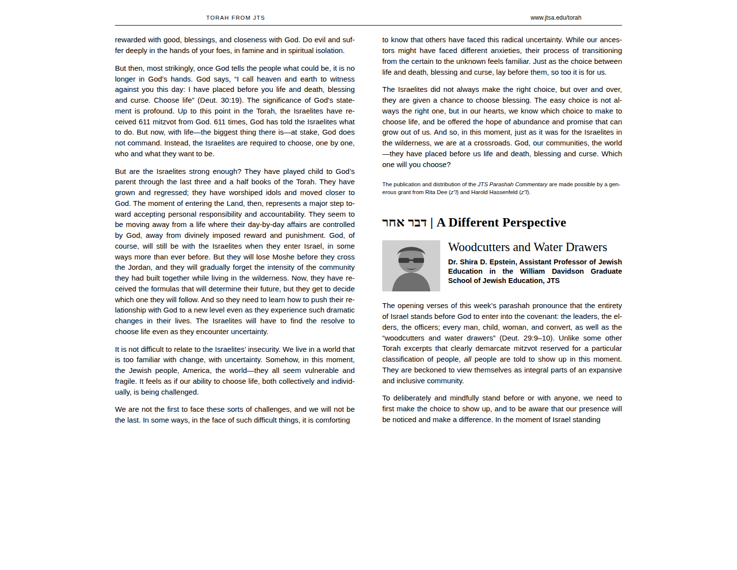Torah from JTS
www.jtsa.edu/torah
rewarded with good, blessings, and closeness with God. Do evil and suffer deeply in the hands of your foes, in famine and in spiritual isolation.
But then, most strikingly, once God tells the people what could be, it is no longer in God’s hands. God says, “I call heaven and earth to witness against you this day: I have placed before you life and death, blessing and curse. Choose life” (Deut. 30:19). The significance of God’s statement is profound. Up to this point in the Torah, the Israelites have received 611 mitzvot from God. 611 times, God has told the Israelites what to do. But now, with life—the biggest thing there is—at stake, God does not command. Instead, the Israelites are required to choose, one by one, who and what they want to be.
But are the Israelites strong enough? They have played child to God’s parent through the last three and a half books of the Torah. They have grown and regressed; they have worshiped idols and moved closer to God. The moment of entering the Land, then, represents a major step toward accepting personal responsibility and accountability. They seem to be moving away from a life where their day-by-day affairs are controlled by God, away from divinely imposed reward and punishment. God, of course, will still be with the Israelites when they enter Israel, in some ways more than ever before. But they will lose Moshe before they cross the Jordan, and they will gradually forget the intensity of the community they had built together while living in the wilderness. Now, they have received the formulas that will determine their future, but they get to decide which one they will follow. And so they need to learn how to push their relationship with God to a new level even as they experience such dramatic changes in their lives. The Israelites will have to find the resolve to choose life even as they encounter uncertainty.
It is not difficult to relate to the Israelites’ insecurity. We live in a world that is too familiar with change, with uncertainty. Somehow, in this moment, the Jewish people, America, the world—they all seem vulnerable and fragile. It feels as if our ability to choose life, both collectively and individually, is being challenged.
We are not the first to face these sorts of challenges, and we will not be the last. In some ways, in the face of such difficult things, it is comforting
to know that others have faced this radical uncertainty. While our ancestors might have faced different anxieties, their process of transitioning from the certain to the unknown feels familiar. Just as the choice between life and death, blessing and curse, lay before them, so too it is for us.
The Israelites did not always make the right choice, but over and over, they are given a chance to choose blessing. The easy choice is not always the right one, but in our hearts, we know which choice to make to choose life, and be offered the hope of abundance and promise that can grow out of us. And so, in this moment, just as it was for the Israelites in the wilderness, we are at a crossroads. God, our communities, the world—they have placed before us life and death, blessing and curse. Which one will you choose?
The publication and distribution of the JTS Parashah Commentary are made possible by a generous grant from Rita Dee (z”l) and Harold Hassenfeld (z”l).
דבר אחר | A Different Perspective
Woodcutters and Water Drawers
Dr. Shira D. Epstein, Assistant Professor of Jewish Education in the William Davidson Graduate School of Jewish Education, JTS
The opening verses of this week’s parashah pronounce that the entirety of Israel stands before God to enter into the covenant: the leaders, the elders, the officers; every man, child, woman, and convert, as well as the “woodcutters and water drawers” (Deut. 29:9–10). Unlike some other Torah excerpts that clearly demarcate mitzvot reserved for a particular classification of people, all people are told to show up in this moment. They are beckoned to view themselves as integral parts of an expansive and inclusive community.
To deliberately and mindfully stand before or with anyone, we need to first make the choice to show up, and to be aware that our presence will be noticed and make a difference. In the moment of Israel standing